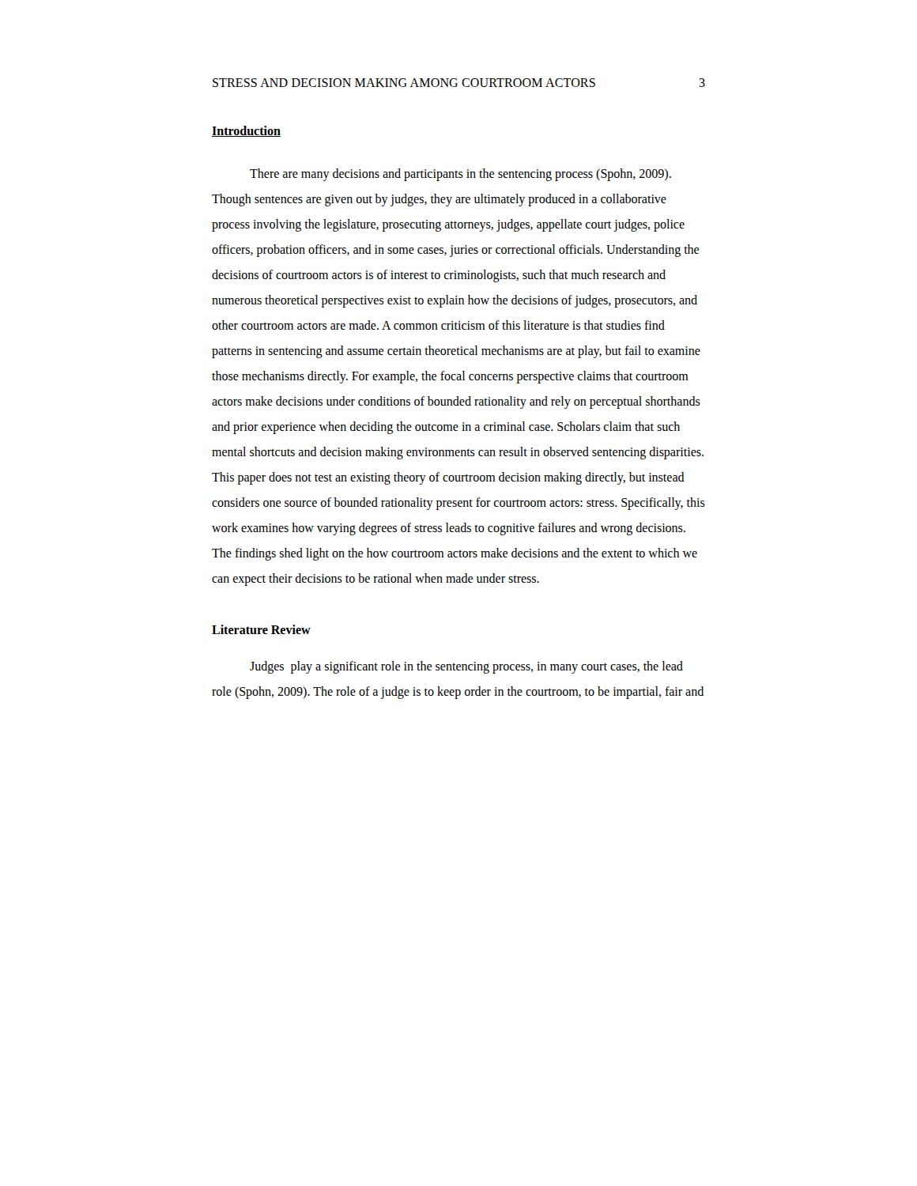Stress and Decision Making Among Courtroom Actors 3
Introduction
There are many decisions and participants in the sentencing process (Spohn, 2009). Though sentences are given out by judges, they are ultimately produced in a collaborative process involving the legislature, prosecuting attorneys, judges, appellate court judges, police officers, probation officers, and in some cases, juries or correctional officials. Understanding the decisions of courtroom actors is of interest to criminologists, such that much research and numerous theoretical perspectives exist to explain how the decisions of judges, prosecutors, and other courtroom actors are made. A common criticism of this literature is that studies find patterns in sentencing and assume certain theoretical mechanisms are at play, but fail to examine those mechanisms directly. For example, the focal concerns perspective claims that courtroom actors make decisions under conditions of bounded rationality and rely on perceptual shorthands and prior experience when deciding the outcome in a criminal case. Scholars claim that such mental shortcuts and decision making environments can result in observed sentencing disparities. This paper does not test an existing theory of courtroom decision making directly, but instead considers one source of bounded rationality present for courtroom actors: stress. Specifically, this work examines how varying degrees of stress leads to cognitive failures and wrong decisions. The findings shed light on the how courtroom actors make decisions and the extent to which we can expect their decisions to be rational when made under stress.
Literature Review
Judges play a significant role in the sentencing process, in many court cases, the lead role (Spohn, 2009). The role of a judge is to keep order in the courtroom, to be impartial, fair and